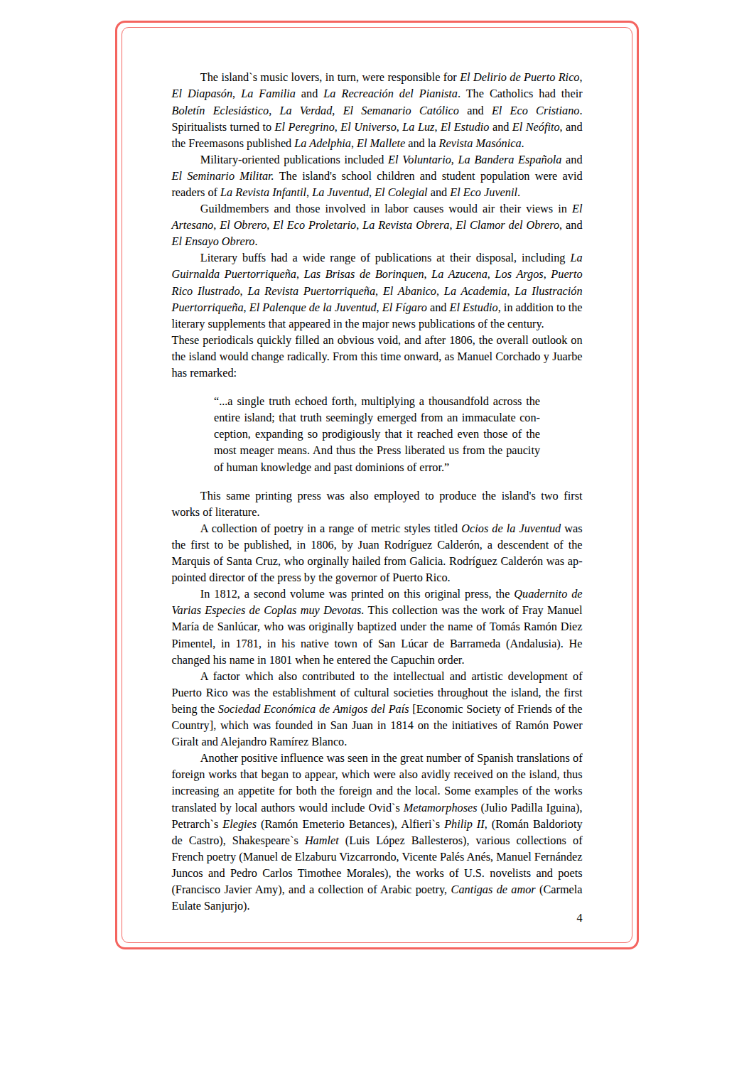The island`s music lovers, in turn, were responsible for El Delirio de Puerto Rico, El Diapasón, La Familia and La Recreación del Pianista. The Catholics had their Boletín Eclesiástico, La Verdad, El Semanario Católico and El Eco Cristiano. Spiritualists turned to El Peregrino, El Universo, La Luz, El Estudio and El Neófito, and the Freemasons published La Adelphia, El Mallete and la Revista Masónica.
Military-oriented publications included El Voluntario, La Bandera Española and El Seminario Militar. The island's school children and student population were avid readers of La Revista Infantil, La Juventud, El Colegial and El Eco Juvenil.
Guildmembers and those involved in labor causes would air their views in El Artesano, El Obrero, El Eco Proletario, La Revista Obrera, El Clamor del Obrero, and El Ensayo Obrero.
Literary buffs had a wide range of publications at their disposal, including La Guirnalda Puertorriqueña, Las Brisas de Borinquen, La Azucena, Los Argos, Puerto Rico Ilustrado, La Revista Puertorriqueña, El Abanico, La Academia, La Ilustración Puertorriqueña, El Palenque de la Juventud, El Fígaro and El Estudio, in addition to the literary supplements that appeared in the major news publications of the century.
These periodicals quickly filled an obvious void, and after 1806, the overall outlook on the island would change radically. From this time onward, as Manuel Corchado y Juarbe has remarked:
“...a single truth echoed forth, multiplying a thousandfold across the entire island; that truth seemingly emerged from an immaculate conception, expanding so prodigiously that it reached even those of the most meager means. And thus the Press liberated us from the paucity of human knowledge and past dominions of error.”
This same printing press was also employed to produce the island's two first works of literature.
A collection of poetry in a range of metric styles titled Ocios de la Juventud was the first to be published, in 1806, by Juan Rodríguez Calderón, a descendent of the Marquis of Santa Cruz, who orginally hailed from Galicia. Rodríguez Calderón was appointed director of the press by the governor of Puerto Rico.
In 1812, a second volume was printed on this original press, the Quadernito de Varias Especies de Coplas muy Devotas. This collection was the work of Fray Manuel María de Sanlúcar, who was originally baptized under the name of Tomás Ramón Diez Pimentel, in 1781, in his native town of San Lúcar de Barrameda (Andalusia). He changed his name in 1801 when he entered the Capuchin order.
A factor which also contributed to the intellectual and artistic development of Puerto Rico was the establishment of cultural societies throughout the island, the first being the Sociedad Económica de Amigos del País [Economic Society of Friends of the Country], which was founded in San Juan in 1814 on the initiatives of Ramón Power Giralt and Alejandro Ramírez Blanco.
Another positive influence was seen in the great number of Spanish translations of foreign works that began to appear, which were also avidly received on the island, thus increasing an appetite for both the foreign and the local. Some examples of the works translated by local authors would include Ovid`s Metamorphoses (Julio Padilla Iguina), Petrarch`s Elegies (Ramón Emeterio Betances), Alfieri`s Philip II, (Román Baldorioty de Castro), Shakespeare`s Hamlet (Luis López Ballesteros), various collections of French poetry (Manuel de Elzaburu Vizcarrondo, Vicente Palés Anés, Manuel Fernández Juncos and Pedro Carlos Timothee Morales), the works of U.S. novelists and poets (Francisco Javier Amy), and a collection of Arabic poetry, Cantigas de amor (Carmela Eulate Sanjurjo).
4